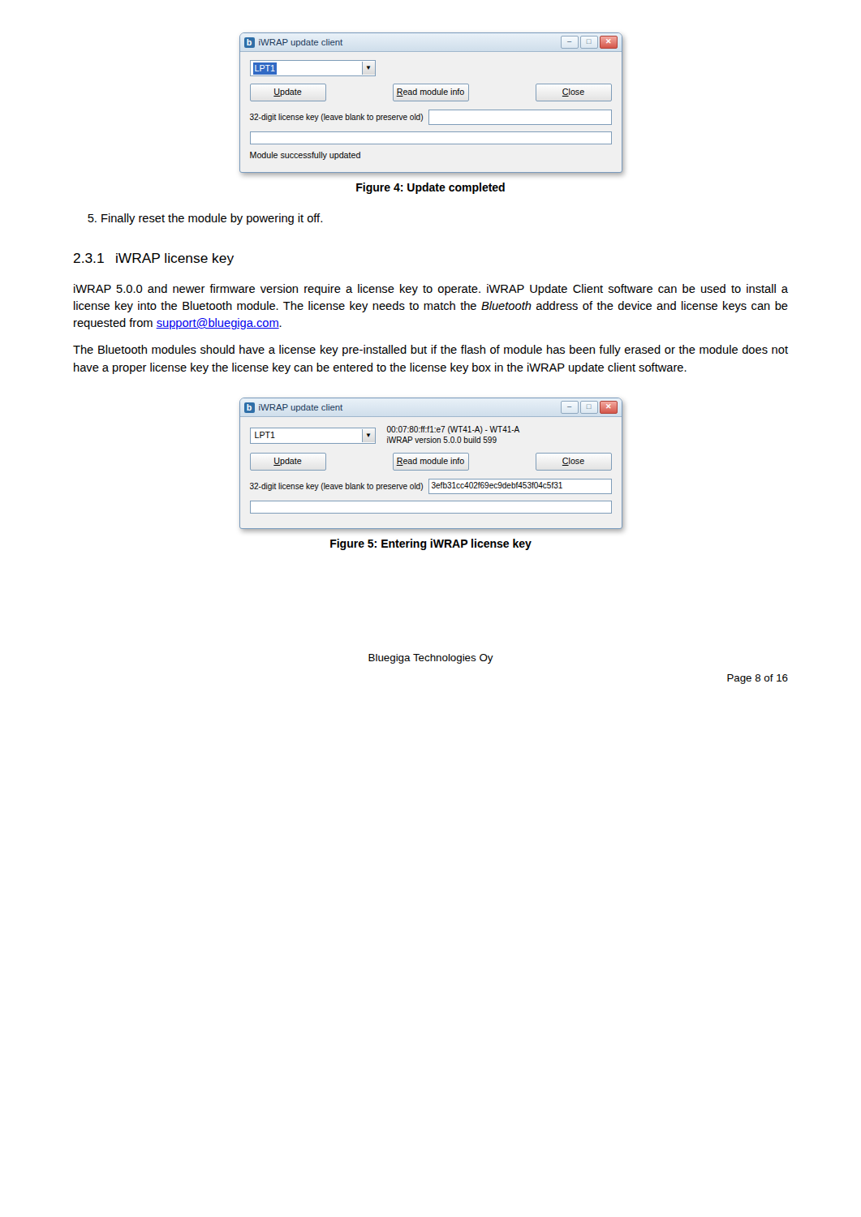b iWRAP update client
–
□
✕
LPT1 ▼
Update
Read module info
Close
32-digit license key (leave blank to preserve old)
Module successfully updated
Figure 4: Update completed
Finally reset the module by powering it off.
2.3.1iWRAP license key
iWRAP 5.0.0 and newer firmware version require a license key to operate. iWRAP Update Client software can be used to install a license key into the Bluetooth module. The license key needs to match the Bluetooth address of the device and license keys can be requested from support@bluegiga.com.
The Bluetooth modules should have a license key pre-installed but if the flash of module has been fully erased or the module does not have a proper license key the license key can be entered to the license key box in the iWRAP update client software.
b iWRAP update client
–
□
✕
LPT1 ▼
00:07:80:ff:f1:e7 (WT41-A) - WT41-A
iWRAP version 5.0.0 build 599
Update
Read module info
Close
32-digit license key (leave blank to preserve old)
3efb31cc402f69ec9debf453f04c5f31
Figure 5: Entering iWRAP license key
Bluegiga Technologies Oy
Page 8 of 16